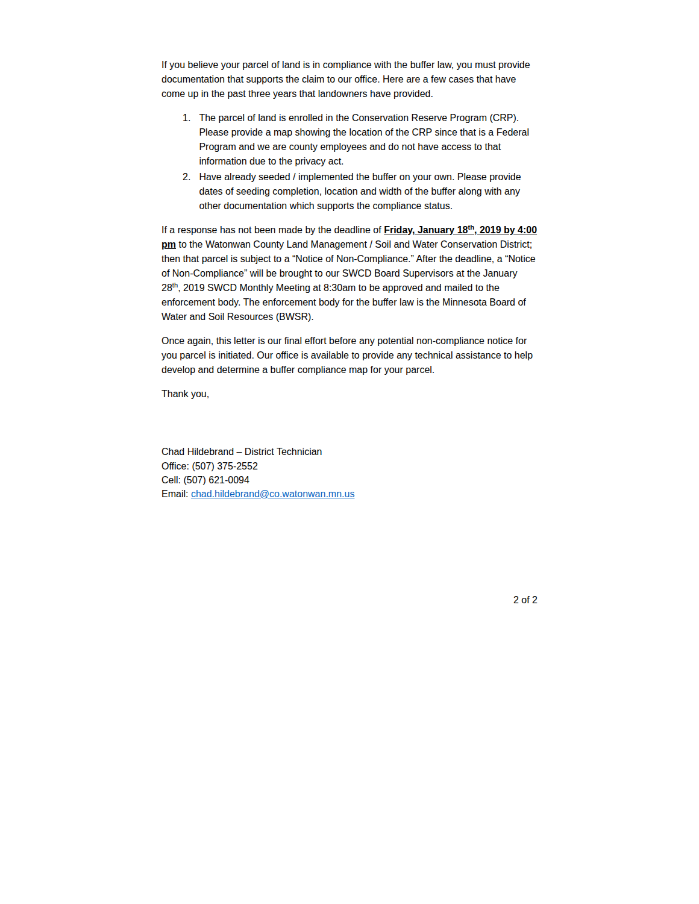If you believe your parcel of land is in compliance with the buffer law, you must provide documentation that supports the claim to our office. Here are a few cases that have come up in the past three years that landowners have provided.
The parcel of land is enrolled in the Conservation Reserve Program (CRP). Please provide a map showing the location of the CRP since that is a Federal Program and we are county employees and do not have access to that information due to the privacy act.
Have already seeded / implemented the buffer on your own. Please provide dates of seeding completion, location and width of the buffer along with any other documentation which supports the compliance status.
If a response has not been made by the deadline of Friday, January 18th, 2019 by 4:00 pm to the Watonwan County Land Management / Soil and Water Conservation District; then that parcel is subject to a “Notice of Non-Compliance.” After the deadline, a “Notice of Non-Compliance” will be brought to our SWCD Board Supervisors at the January 28th, 2019 SWCD Monthly Meeting at 8:30am to be approved and mailed to the enforcement body. The enforcement body for the buffer law is the Minnesota Board of Water and Soil Resources (BWSR).
Once again, this letter is our final effort before any potential non-compliance notice for you parcel is initiated. Our office is available to provide any technical assistance to help develop and determine a buffer compliance map for your parcel.
Thank you,
Chad Hildebrand – District Technician
Office: (507) 375-2552
Cell: (507) 621-0094
Email: chad.hildebrand@co.watonwan.mn.us
2 of 2